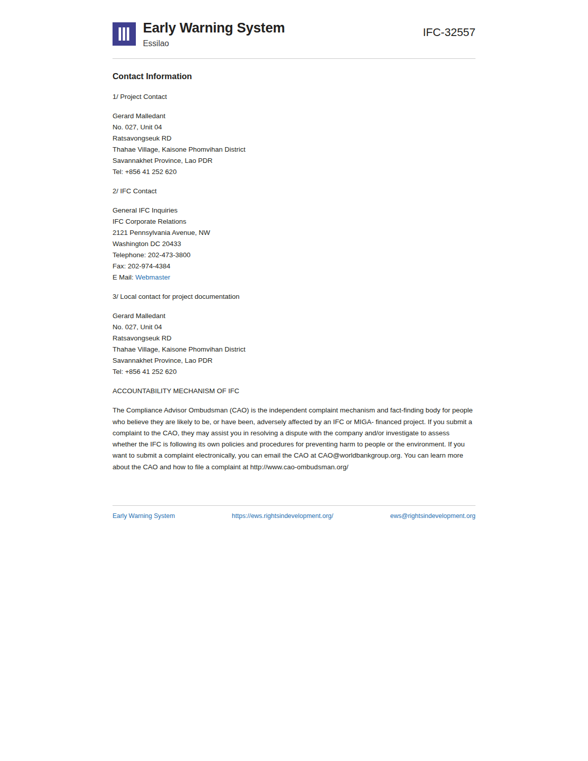Early Warning System
Essilao
IFC-32557
Contact Information
1/ Project Contact
Gerard Malledant
No. 027, Unit 04
Ratsavongseuk RD
Thahae Village, Kaisone Phomvihan District
Savannakhet Province, Lao PDR
Tel: +856 41 252 620
2/ IFC Contact
General IFC Inquiries
IFC Corporate Relations
2121 Pennsylvania Avenue, NW
Washington DC 20433
Telephone: 202-473-3800
Fax: 202-974-4384
E Mail: Webmaster
3/ Local contact for project documentation
Gerard Malledant
No. 027, Unit 04
Ratsavongseuk RD
Thahae Village, Kaisone Phomvihan District
Savannakhet Province, Lao PDR
Tel: +856 41 252 620
ACCOUNTABILITY MECHANISM OF IFC
The Compliance Advisor Ombudsman (CAO) is the independent complaint mechanism and fact-finding body for people who believe they are likely to be, or have been, adversely affected by an IFC or MIGA- financed project. If you submit a complaint to the CAO, they may assist you in resolving a dispute with the company and/or investigate to assess whether the IFC is following its own policies and procedures for preventing harm to people or the environment. If you want to submit a complaint electronically, you can email the CAO at CAO@worldbankgroup.org. You can learn more about the CAO and how to file a complaint at http://www.cao-ombudsman.org/
Early Warning System
https://ews.rightsindevelopment.org/
ews@rightsindevelopment.org